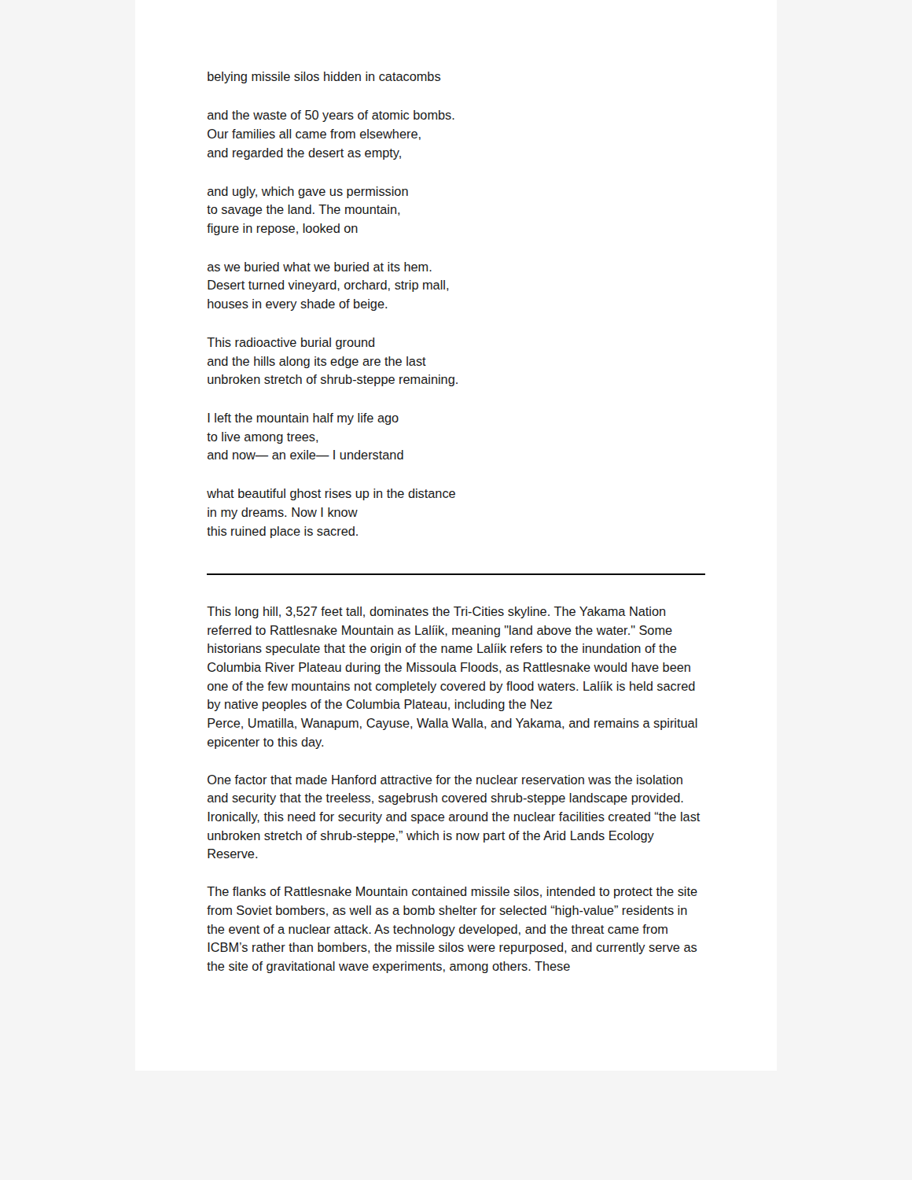belying missile silos hidden in catacombs
and the waste of 50 years of atomic bombs.
Our families all came from elsewhere,
and regarded the desert as empty,
and ugly, which gave us permission
to savage the land. The mountain,
figure in repose, looked on
as we buried what we buried at its hem.
Desert turned vineyard, orchard, strip mall,
houses in every shade of beige.
This radioactive burial ground
and the hills along its edge are the last
unbroken stretch of shrub-steppe remaining.
I left the mountain half my life ago
to live among trees,
and now— an exile— I understand
what beautiful ghost rises up in the distance
in my dreams. Now I know
this ruined place is sacred.
This long hill, 3,527 feet tall, dominates the Tri-Cities skyline. The Yakama Nation referred to Rattlesnake Mountain as Lalíik, meaning "land above the water." Some historians speculate that the origin of the name Lalíik refers to the inundation of the Columbia River Plateau during the Missoula Floods, as Rattlesnake would have been one of the few mountains not completely covered by flood waters. Lalíik is held sacred by native peoples of the Columbia Plateau, including the Nez
Perce, Umatilla, Wanapum, Cayuse, Walla Walla, and Yakama, and remains a spiritual epicenter to this day.
One factor that made Hanford attractive for the nuclear reservation was the isolation and security that the treeless, sagebrush covered shrub-steppe landscape provided. Ironically, this need for security and space around the nuclear facilities created “the last unbroken stretch of shrub-steppe,” which is now part of the Arid Lands Ecology Reserve.
The flanks of Rattlesnake Mountain contained missile silos, intended to protect the site from Soviet bombers, as well as a bomb shelter for selected “high-value” residents in the event of a nuclear attack. As technology developed, and the threat came from ICBM’s rather than bombers, the missile silos were repurposed, and currently serve as the site of gravitational wave experiments, among others. These